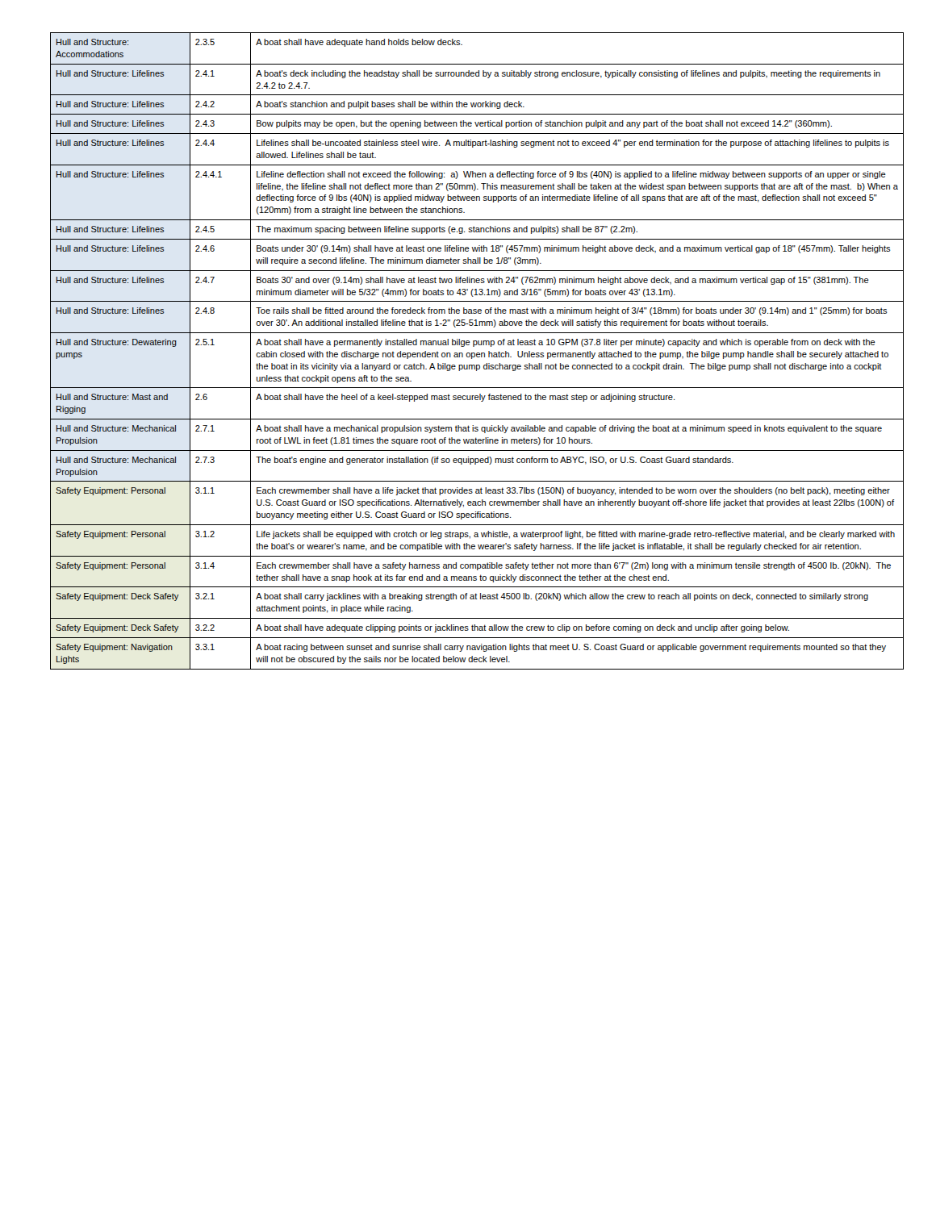| | Hull and Structure: Accommodations | 2.3.5 | A boat shall have adequate hand holds below decks. |
| | Hull and Structure: Lifelines | 2.4.1 | A boat's deck including the headstay shall be surrounded by a suitably strong enclosure, typically consisting of lifelines and pulpits, meeting the requirements in 2.4.2 to 2.4.7. |
| | Hull and Structure: Lifelines | 2.4.2 | A boat's stanchion and pulpit bases shall be within the working deck. |
| | Hull and Structure: Lifelines | 2.4.3 | Bow pulpits may be open, but the opening between the vertical portion of stanchion pulpit and any part of the boat shall not exceed 14.2" (360mm). |
| | Hull and Structure: Lifelines | 2.4.4 | Lifelines shall be-uncoated stainless steel wire. A multipart-lashing segment not to exceed 4" per end termination for the purpose of attaching lifelines to pulpits is allowed. Lifelines shall be taut. |
| | Hull and Structure: Lifelines | 2.4.4.1 | Lifeline deflection shall not exceed the following: a) When a deflecting force of 9 lbs (40N) is applied to a lifeline midway between supports of an upper or single lifeline, the lifeline shall not deflect more than 2" (50mm). This measurement shall be taken at the widest span between supports that are aft of the mast. b) When a deflecting force of 9 lbs (40N) is applied midway between supports of an intermediate lifeline of all spans that are aft of the mast, deflection shall not exceed 5" (120mm) from a straight line between the stanchions. |
| | Hull and Structure: Lifelines | 2.4.5 | The maximum spacing between lifeline supports (e.g. stanchions and pulpits) shall be 87" (2.2m). |
| | Hull and Structure: Lifelines | 2.4.6 | Boats under 30' (9.14m) shall have at least one lifeline with 18" (457mm) minimum height above deck, and a maximum vertical gap of 18" (457mm). Taller heights will require a second lifeline. The minimum diameter shall be 1/8" (3mm). |
| | Hull and Structure: Lifelines | 2.4.7 | Boats 30' and over (9.14m) shall have at least two lifelines with 24" (762mm) minimum height above deck, and a maximum vertical gap of 15" (381mm). The minimum diameter will be 5/32" (4mm) for boats to 43' (13.1m) and 3/16" (5mm) for boats over 43' (13.1m). |
| | Hull and Structure: Lifelines | 2.4.8 | Toe rails shall be fitted around the foredeck from the base of the mast with a minimum height of 3/4" (18mm) for boats under 30' (9.14m) and 1" (25mm) for boats over 30'. An additional installed lifeline that is 1-2" (25-51mm) above the deck will satisfy this requirement for boats without toerails. |
| | Hull and Structure: Dewatering pumps | 2.5.1 | A boat shall have a permanently installed manual bilge pump of at least a 10 GPM (37.8 liter per minute) capacity and which is operable from on deck with the cabin closed with the discharge not dependent on an open hatch. Unless permanently attached to the pump, the bilge pump handle shall be securely attached to the boat in its vicinity via a lanyard or catch. A bilge pump discharge shall not be connected to a cockpit drain. The bilge pump shall not discharge into a cockpit unless that cockpit opens aft to the sea. |
| | Hull and Structure: Mast and Rigging | 2.6 | A boat shall have the heel of a keel-stepped mast securely fastened to the mast step or adjoining structure. |
| | Hull and Structure: Mechanical Propulsion | 2.7.1 | A boat shall have a mechanical propulsion system that is quickly available and capable of driving the boat at a minimum speed in knots equivalent to the square root of LWL in feet (1.81 times the square root of the waterline in meters) for 10 hours. |
| | Hull and Structure: Mechanical Propulsion | 2.7.3 | The boat's engine and generator installation (if so equipped) must conform to ABYC, ISO, or U.S. Coast Guard standards. |
| | Safety Equipment: Personal | 3.1.1 | Each crewmember shall have a life jacket that provides at least 33.7lbs (150N) of buoyancy, intended to be worn over the shoulders (no belt pack), meeting either U.S. Coast Guard or ISO specifications. Alternatively, each crewmember shall have an inherently buoyant off-shore life jacket that provides at least 22lbs (100N) of buoyancy meeting either U.S. Coast Guard or ISO specifications. |
| | Safety Equipment: Personal | 3.1.2 | Life jackets shall be equipped with crotch or leg straps, a whistle, a waterproof light, be fitted with marine-grade retro-reflective material, and be clearly marked with the boat's or wearer's name, and be compatible with the wearer's safety harness. If the life jacket is inflatable, it shall be regularly checked for air retention. |
| | Safety Equipment: Personal | 3.1.4 | Each crewmember shall have a safety harness and compatible safety tether not more than 6'7" (2m) long with a minimum tensile strength of 4500 Ib. (20kN). The tether shall have a snap hook at its far end and a means to quickly disconnect the tether at the chest end. |
| | Safety Equipment: Deck Safety | 3.2.1 | A boat shall carry jacklines with a breaking strength of at least 4500 lb. (20kN) which allow the crew to reach all points on deck, connected to similarly strong attachment points, in place while racing. |
| | Safety Equipment: Deck Safety | 3.2.2 | A boat shall have adequate clipping points or jacklines that allow the crew to clip on before coming on deck and unclip after going below. |
| | Safety Equipment: Navigation Lights | 3.3.1 | A boat racing between sunset and sunrise shall carry navigation lights that meet U. S. Coast Guard or applicable government requirements mounted so that they will not be obscured by the sails nor be located below deck level. |